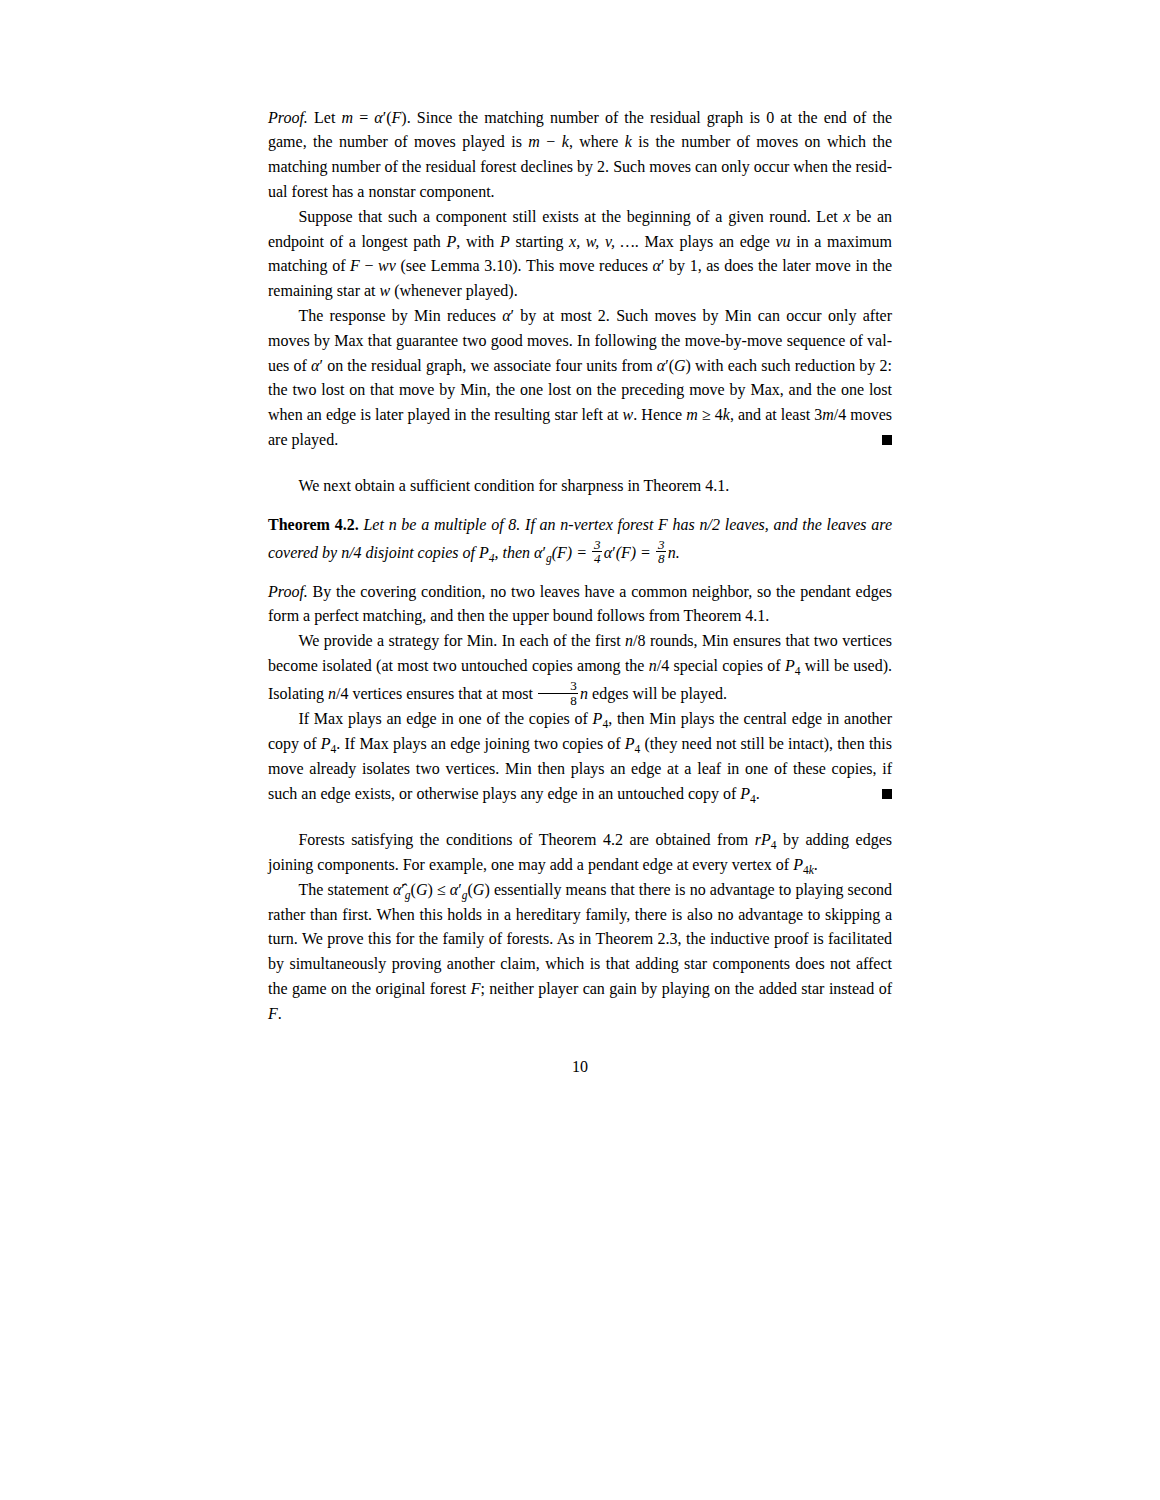Proof. Let m = α′(F). Since the matching number of the residual graph is 0 at the end of the game, the number of moves played is m − k, where k is the number of moves on which the matching number of the residual forest declines by 2. Such moves can only occur when the residual forest has a nonstar component.
Suppose that such a component still exists at the beginning of a given round. Let x be an endpoint of a longest path P, with P starting x, w, v, …. Max plays an edge vu in a maximum matching of F − wv (see Lemma 3.10). This move reduces α′ by 1, as does the later move in the remaining star at w (whenever played).
The response by Min reduces α′ by at most 2. Such moves by Min can occur only after moves by Max that guarantee two good moves. In following the move-by-move sequence of values of α′ on the residual graph, we associate four units from α′(G) with each such reduction by 2: the two lost on that move by Min, the one lost on the preceding move by Max, and the one lost when an edge is later played in the resulting star left at w. Hence m ≥ 4k, and at least 3m/4 moves are played.
We next obtain a sufficient condition for sharpness in Theorem 4.1.
Theorem 4.2. Let n be a multiple of 8. If an n-vertex forest F has n/2 leaves, and the leaves are covered by n/4 disjoint copies of P4, then α′g(F) = 34 α′(F) = 38 n.
Proof. By the covering condition, no two leaves have a common neighbor, so the pendant edges form a perfect matching, and then the upper bound follows from Theorem 4.1.
We provide a strategy for Min. In each of the first n/8 rounds, Min ensures that two vertices become isolated (at most two untouched copies among the n/4 special copies of P4 will be used). Isolating n/4 vertices ensures that at most 38 n edges will be played.
If Max plays an edge in one of the copies of P4, then Min plays the central edge in another copy of P4. If Max plays an edge joining two copies of P4 (they need not still be intact), then this move already isolates two vertices. Min then plays an edge at a leaf in one of these copies, if such an edge exists, or otherwise plays any edge in an untouched copy of P4.
Forests satisfying the conditions of Theorem 4.2 are obtained from rP4 by adding edges joining components. For example, one may add a pendant edge at every vertex of P4k.
The statement α̂′g(G) ≤ α′g(G) essentially means that there is no advantage to playing second rather than first. When this holds in a hereditary family, there is also no advantage to skipping a turn. We prove this for the family of forests. As in Theorem 2.3, the inductive proof is facilitated by simultaneously proving another claim, which is that adding star components does not affect the game on the original forest F; neither player can gain by playing on the added star instead of F.
10